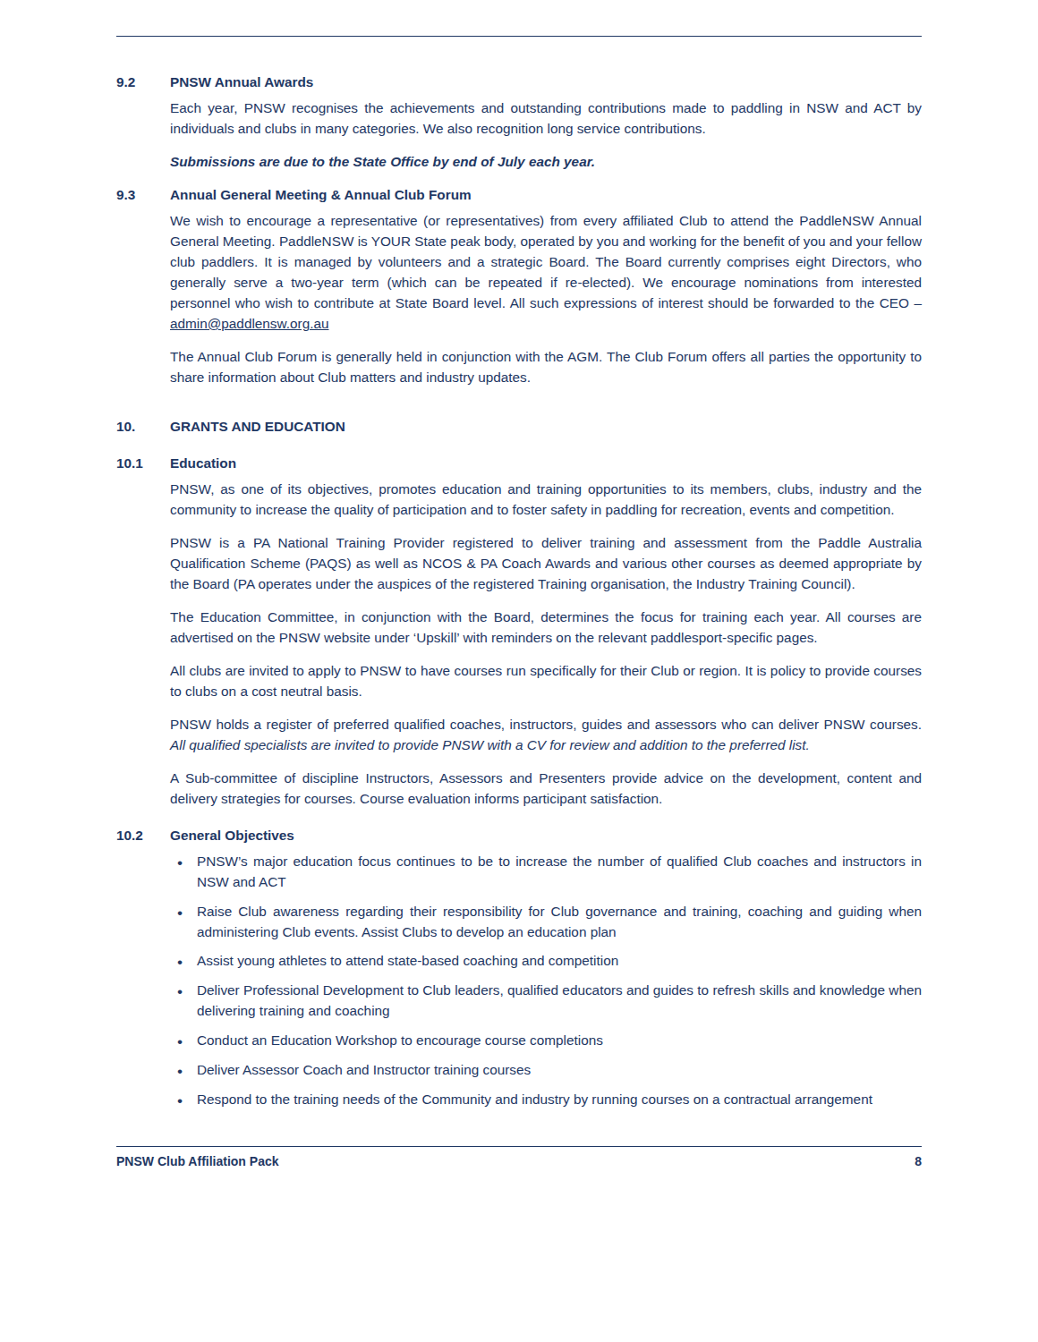9.2
PNSW Annual Awards
Each year, PNSW recognises the achievements and outstanding contributions made to paddling in NSW and ACT by individuals and clubs in many categories. We also recognition long service contributions.
Submissions are due to the State Office by end of July each year.
9.3
Annual General Meeting & Annual Club Forum
We wish to encourage a representative (or representatives) from every affiliated Club to attend the PaddleNSW Annual General Meeting. PaddleNSW is YOUR State peak body, operated by you and working for the benefit of you and your fellow club paddlers. It is managed by volunteers and a strategic Board. The Board currently comprises eight Directors, who generally serve a two-year term (which can be repeated if re-elected). We encourage nominations from interested personnel who wish to contribute at State Board level. All such expressions of interest should be forwarded to the CEO – admin@paddlensw.org.au
The Annual Club Forum is generally held in conjunction with the AGM. The Club Forum offers all parties the opportunity to share information about Club matters and industry updates.
10.
GRANTS AND EDUCATION
10.1
Education
PNSW, as one of its objectives, promotes education and training opportunities to its members, clubs, industry and the community to increase the quality of participation and to foster safety in paddling for recreation, events and competition.
PNSW is a PA National Training Provider registered to deliver training and assessment from the Paddle Australia Qualification Scheme (PAQS) as well as NCOS & PA Coach Awards and various other courses as deemed appropriate by the Board (PA operates under the auspices of the registered Training organisation, the Industry Training Council).
The Education Committee, in conjunction with the Board, determines the focus for training each year. All courses are advertised on the PNSW website under ‘Upskill’ with reminders on the relevant paddlesport-specific pages.
All clubs are invited to apply to PNSW to have courses run specifically for their Club or region. It is policy to provide courses to clubs on a cost neutral basis.
PNSW holds a register of preferred qualified coaches, instructors, guides and assessors who can deliver PNSW courses. All qualified specialists are invited to provide PNSW with a CV for review and addition to the preferred list.
A Sub-committee of discipline Instructors, Assessors and Presenters provide advice on the development, content and delivery strategies for courses. Course evaluation informs participant satisfaction.
10.2
General Objectives
PNSW’s major education focus continues to be to increase the number of qualified Club coaches and instructors in NSW and ACT
Raise Club awareness regarding their responsibility for Club governance and training, coaching and guiding when administering Club events. Assist Clubs to develop an education plan
Assist young athletes to attend state-based coaching and competition
Deliver Professional Development to Club leaders, qualified educators and guides to refresh skills and knowledge when delivering training and coaching
Conduct an Education Workshop to encourage course completions
Deliver Assessor Coach and Instructor training courses
Respond to the training needs of the Community and industry by running courses on a contractual arrangement
PNSW Club Affiliation Pack 8